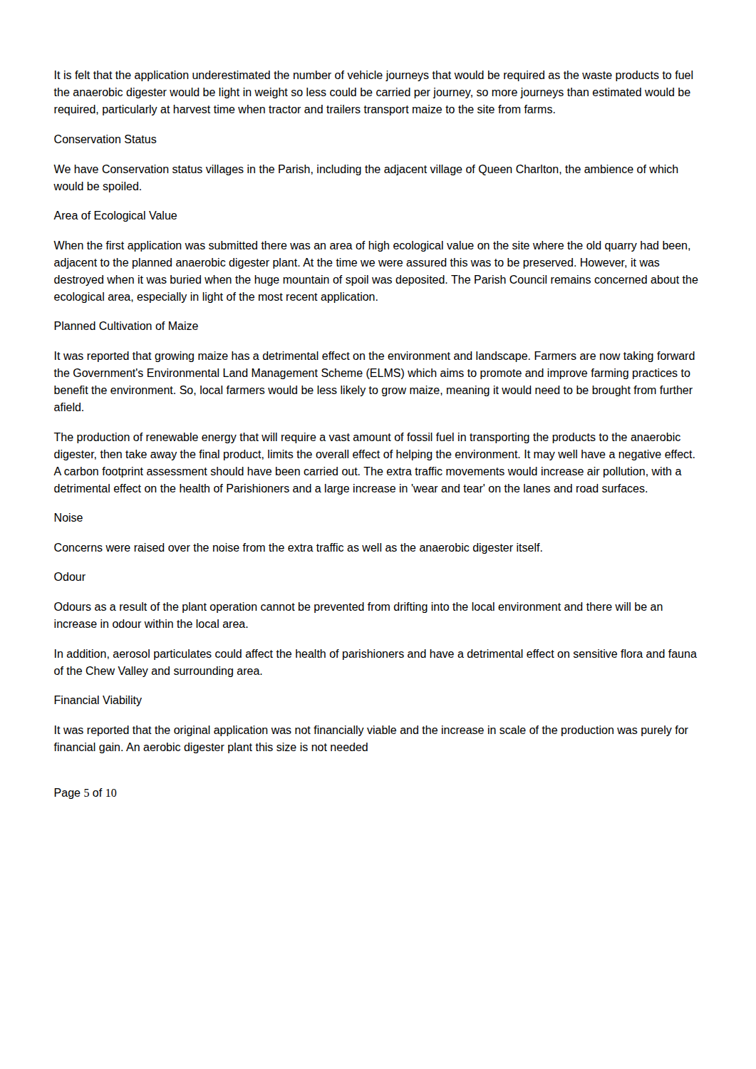It is felt that the application underestimated the number of vehicle journeys that would be required as the waste products to fuel the anaerobic digester would be light in weight so less could be carried per journey, so more journeys than estimated would be required, particularly at harvest time when tractor and trailers transport maize to the site from farms.
Conservation Status
We have Conservation status villages in the Parish, including the adjacent village of Queen Charlton, the ambience of which would be spoiled.
Area of Ecological Value
When the first application was submitted there was an area of high ecological value on the site where the old quarry had been, adjacent to the planned anaerobic digester plant. At the time we were assured this was to be preserved. However, it was destroyed when it was buried when the huge mountain of spoil was deposited. The Parish Council remains concerned about the ecological area, especially in light of the most recent application.
Planned Cultivation of Maize
It was reported that growing maize has a detrimental effect on the environment and landscape. Farmers are now taking forward the Government's Environmental Land Management Scheme (ELMS) which aims to promote and improve farming practices to benefit the environment. So, local farmers would be less likely to grow maize, meaning it would need to be brought from further afield.
The production of renewable energy that will require a vast amount of fossil fuel in transporting the products to the anaerobic digester, then take away the final product, limits the overall effect of helping the environment. It may well have a negative effect. A carbon footprint assessment should have been carried out. The extra traffic movements would increase air pollution, with a detrimental effect on the health of Parishioners and a large increase in 'wear and tear' on the lanes and road surfaces.
Noise
Concerns were raised over the noise from the extra traffic as well as the anaerobic digester itself.
Odour
Odours as a result of the plant operation cannot be prevented from drifting into the local environment and there will be an increase in odour within the local area.
In addition, aerosol particulates could affect the health of parishioners and have a detrimental effect on sensitive flora and fauna of the Chew Valley and surrounding area.
Financial Viability
It was reported that the original application was not financially viable and the increase in scale of the production was purely for financial gain. An aerobic digester plant this size is not needed
Page 5 of 10